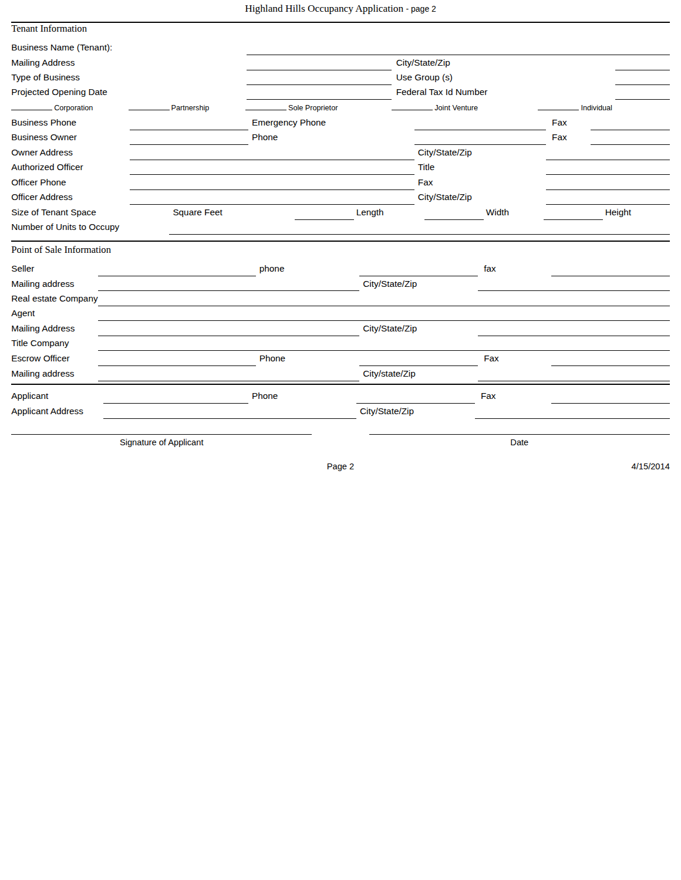Highland Hills Occupancy Application - page 2
Tenant Information
| Business Name (Tenant): | |
| Mailing Address | | City/State/Zip | |
| Type of Business | | Use Group (s) | |
| Projected Opening Date | | Federal Tax Id Number | |
| Corporation | Partnership | Sole Proprietor | Joint Venture | Individual |
| Business Phone | | Emergency Phone | | Fax | |
| Business Owner | | Phone | | Fax | |
| Owner Address | | City/State/Zip | |
| Authorized Officer | | Title | |
| Officer Phone | | Fax | |
| Officer Address | | City/State/Zip | |
| Size of Tenant Space | Square Feet | | Length | | Width | | Height |
| Number of Units to Occupy | |
Point of Sale Information
| Seller | | phone | | fax | |
| Mailing address | | City/State/Zip | |
| Real estate Company | |
| Agent | |
| Mailing Address | | City/State/Zip | |
| Title Company | |
| Escrow Officer | | Phone | | Fax | |
| Mailing address | | City/state/Zip | |
| Applicant | | Phone | | Fax | |
| Applicant Address | | City/State/Zip | |
| Signature of Applicant | | Date |
Page 2
4/15/2014